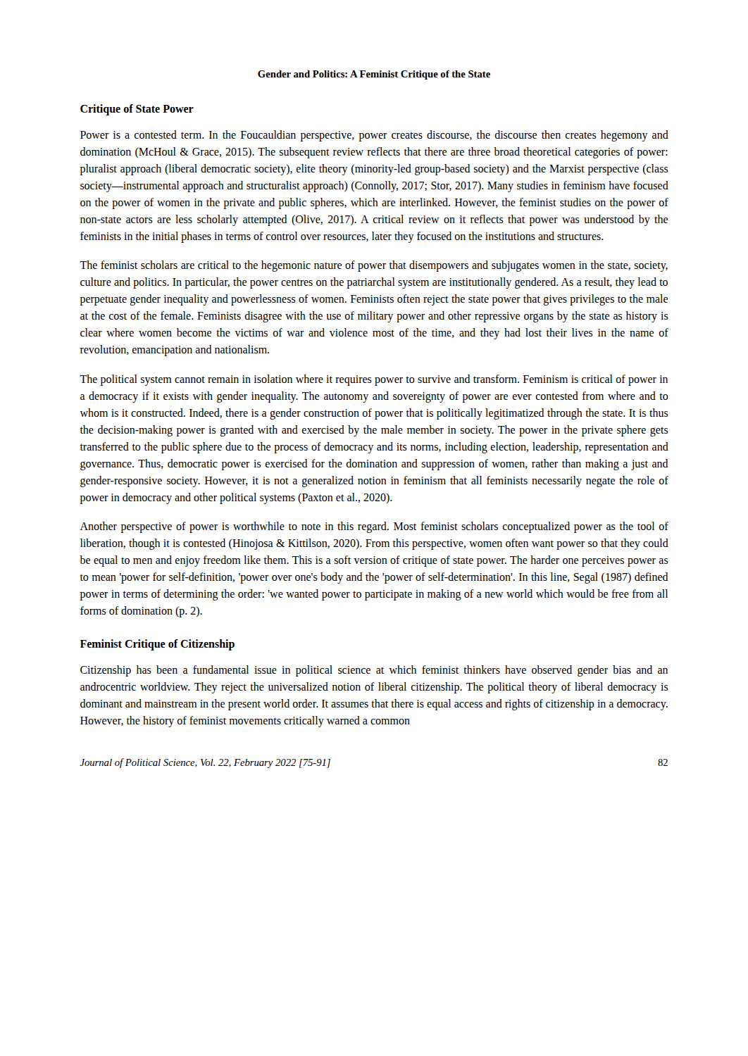Gender and Politics: A Feminist Critique of the State
Critique of State Power
Power is a contested term. In the Foucauldian perspective, power creates discourse, the discourse then creates hegemony and domination (McHoul & Grace, 2015). The subsequent review reflects that there are three broad theoretical categories of power: pluralist approach (liberal democratic society), elite theory (minority-led group-based society) and the Marxist perspective (class society—instrumental approach and structuralist approach) (Connolly, 2017; Stor, 2017). Many studies in feminism have focused on the power of women in the private and public spheres, which are interlinked. However, the feminist studies on the power of non-state actors are less scholarly attempted (Olive, 2017). A critical review on it reflects that power was understood by the feminists in the initial phases in terms of control over resources, later they focused on the institutions and structures.
The feminist scholars are critical to the hegemonic nature of power that disempowers and subjugates women in the state, society, culture and politics. In particular, the power centres on the patriarchal system are institutionally gendered. As a result, they lead to perpetuate gender inequality and powerlessness of women. Feminists often reject the state power that gives privileges to the male at the cost of the female. Feminists disagree with the use of military power and other repressive organs by the state as history is clear where women become the victims of war and violence most of the time, and they had lost their lives in the name of revolution, emancipation and nationalism.
The political system cannot remain in isolation where it requires power to survive and transform. Feminism is critical of power in a democracy if it exists with gender inequality. The autonomy and sovereignty of power are ever contested from where and to whom is it constructed. Indeed, there is a gender construction of power that is politically legitimatized through the state. It is thus the decision-making power is granted with and exercised by the male member in society. The power in the private sphere gets transferred to the public sphere due to the process of democracy and its norms, including election, leadership, representation and governance. Thus, democratic power is exercised for the domination and suppression of women, rather than making a just and gender-responsive society. However, it is not a generalized notion in feminism that all feminists necessarily negate the role of power in democracy and other political systems (Paxton et al., 2020).
Another perspective of power is worthwhile to note in this regard. Most feminist scholars conceptualized power as the tool of liberation, though it is contested (Hinojosa & Kittilson, 2020). From this perspective, women often want power so that they could be equal to men and enjoy freedom like them. This is a soft version of critique of state power. The harder one perceives power as to mean 'power for self-definition, 'power over one's body and the 'power of self-determination'. In this line, Segal (1987) defined power in terms of determining the order: 'we wanted power to participate in making of a new world which would be free from all forms of domination (p. 2).
Feminist Critique of Citizenship
Citizenship has been a fundamental issue in political science at which feminist thinkers have observed gender bias and an androcentric worldview. They reject the universalized notion of liberal citizenship. The political theory of liberal democracy is dominant and mainstream in the present world order. It assumes that there is equal access and rights of citizenship in a democracy. However, the history of feminist movements critically warned a common
Journal of Political Science, Vol. 22, February 2022 [75-91] 82